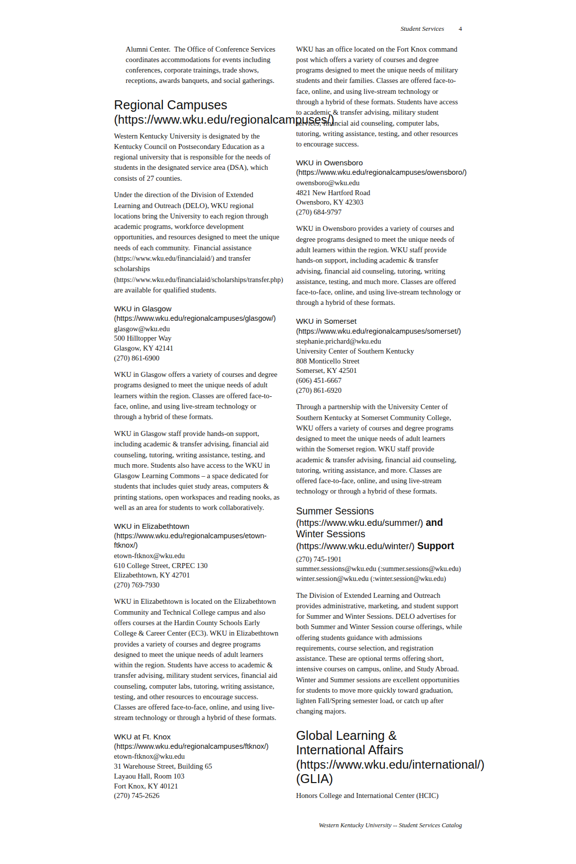Student Services 4
Alumni Center. The Office of Conference Services coordinates accommodations for events including conferences, corporate trainings, trade shows, receptions, awards banquets, and social gatherings.
Regional Campuses (https://www.wku.edu/regionalcampuses/)
Western Kentucky University is designated by the Kentucky Council on Postsecondary Education as a regional university that is responsible for the needs of students in the designated service area (DSA), which consists of 27 counties.
Under the direction of the Division of Extended Learning and Outreach (DELO), WKU regional locations bring the University to each region through academic programs, workforce development opportunities, and resources designed to meet the unique needs of each community. Financial assistance (https://www.wku.edu/financialaid/) and transfer scholarships (https://www.wku.edu/financialaid/scholarships/transfer.php) are available for qualified students.
WKU in Glasgow (https://www.wku.edu/regionalcampuses/glasgow/)
glasgow@wku.edu
500 Hilltopper Way
Glasgow, KY 42141
(270) 861-6900
WKU in Glasgow offers a variety of courses and degree programs designed to meet the unique needs of adult learners within the region. Classes are offered face-to-face, online, and using live-stream technology or through a hybrid of these formats.
WKU in Glasgow staff provide hands-on support, including academic & transfer advising, financial aid counseling, tutoring, writing assistance, testing, and much more. Students also have access to the WKU in Glasgow Learning Commons – a space dedicated for students that includes quiet study areas, computers & printing stations, open workspaces and reading nooks, as well as an area for students to work collaboratively.
WKU in Elizabethtown (https://www.wku.edu/regionalcampuses/etown-ftknox/)
etown-ftknox@wku.edu
610 College Street, CRPEC 130
Elizabethtown, KY 42701
(270) 769-7930
WKU in Elizabethtown is located on the Elizabethtown Community and Technical College campus and also offers courses at the Hardin County Schools Early College & Career Center (EC3). WKU in Elizabethtown provides a variety of courses and degree programs designed to meet the unique needs of adult learners within the region. Students have access to academic & transfer advising, military student services, financial aid counseling, computer labs, tutoring, writing assistance, testing, and other resources to encourage success. Classes are offered face-to-face, online, and using live-stream technology or through a hybrid of these formats.
WKU at Ft. Knox (https://www.wku.edu/regionalcampuses/ftknox/)
etown-ftknox@wku.edu
31 Warehouse Street, Building 65
Layaou Hall, Room 103
Fort Knox, KY 40121
(270) 745-2626
WKU has an office located on the Fort Knox command post which offers a variety of courses and degree programs designed to meet the unique needs of military students and their families. Classes are offered face-to-face, online, and using live-stream technology or through a hybrid of these formats. Students have access to academic & transfer advising, military student services, financial aid counseling, computer labs, tutoring, writing assistance, testing, and other resources to encourage success.
WKU in Owensboro (https://www.wku.edu/regionalcampuses/owensboro/)
owensboro@wku.edu
4821 New Hartford Road
Owensboro, KY 42303
(270) 684-9797
WKU in Owensboro provides a variety of courses and degree programs designed to meet the unique needs of adult learners within the region. WKU staff provide hands-on support, including academic & transfer advising, financial aid counseling, tutoring, writing assistance, testing, and much more. Classes are offered face-to-face, online, and using live-stream technology or through a hybrid of these formats.
WKU in Somerset (https://www.wku.edu/regionalcampuses/somerset/)
stephanie.prichard@wku.edu
University Center of Southern Kentucky
808 Monticello Street
Somerset, KY 42501
(606) 451-6667
(270) 861-6920
Through a partnership with the University Center of Southern Kentucky at Somerset Community College, WKU offers a variety of courses and degree programs designed to meet the unique needs of adult learners within the Somerset region. WKU staff provide academic & transfer advising, financial aid counseling, tutoring, writing assistance, and more. Classes are offered face-to-face, online, and using live-stream technology or through a hybrid of these formats.
Summer Sessions (https://www.wku.edu/summer/) and Winter Sessions (https://www.wku.edu/winter/) Support
(270) 745-1901
summer.sessions@wku.edu (:summer.sessions@wku.edu)
winter.session@wku.edu (:winter.session@wku.edu)
The Division of Extended Learning and Outreach provides administrative, marketing, and student support for Summer and Winter Sessions. DELO advertises for both Summer and Winter Session course offerings, while offering students guidance with admissions requirements, course selection, and registration assistance. These are optional terms offering short, intensive courses on campus, online, and Study Abroad. Winter and Summer sessions are excellent opportunities for students to move more quickly toward graduation, lighten Fall/Spring semester load, or catch up after changing majors.
Global Learning & International Affairs (https://www.wku.edu/international/) (GLIA)
Honors College and International Center (HCIC)
Western Kentucky University -- Student Services Catalog